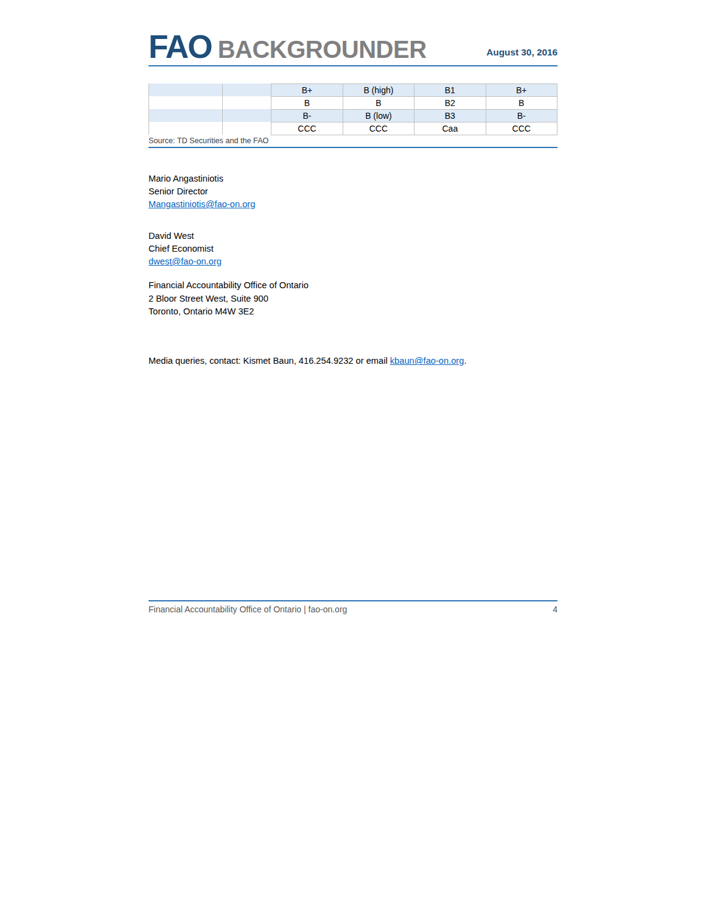FAO BACKGROUNDER
August 30, 2016
| | | B+ | B (high) | B1 | B+ |
| | | B | B | B2 | B |
| | | B- | B (low) | B3 | B- |
| | | CCC | CCC | Caa | CCC |
Source: TD Securities and the FAO
Mario Angastiniotis
Senior Director
Mangastiniotis@fao-on.org
David West
Chief Economist
dwest@fao-on.org
Financial Accountability Office of Ontario
2 Bloor Street West, Suite 900
Toronto, Ontario M4W 3E2
Media queries, contact: Kismet Baun, 416.254.9232 or email kbaun@fao-on.org.
Financial Accountability Office of Ontario | fao-on.org
4